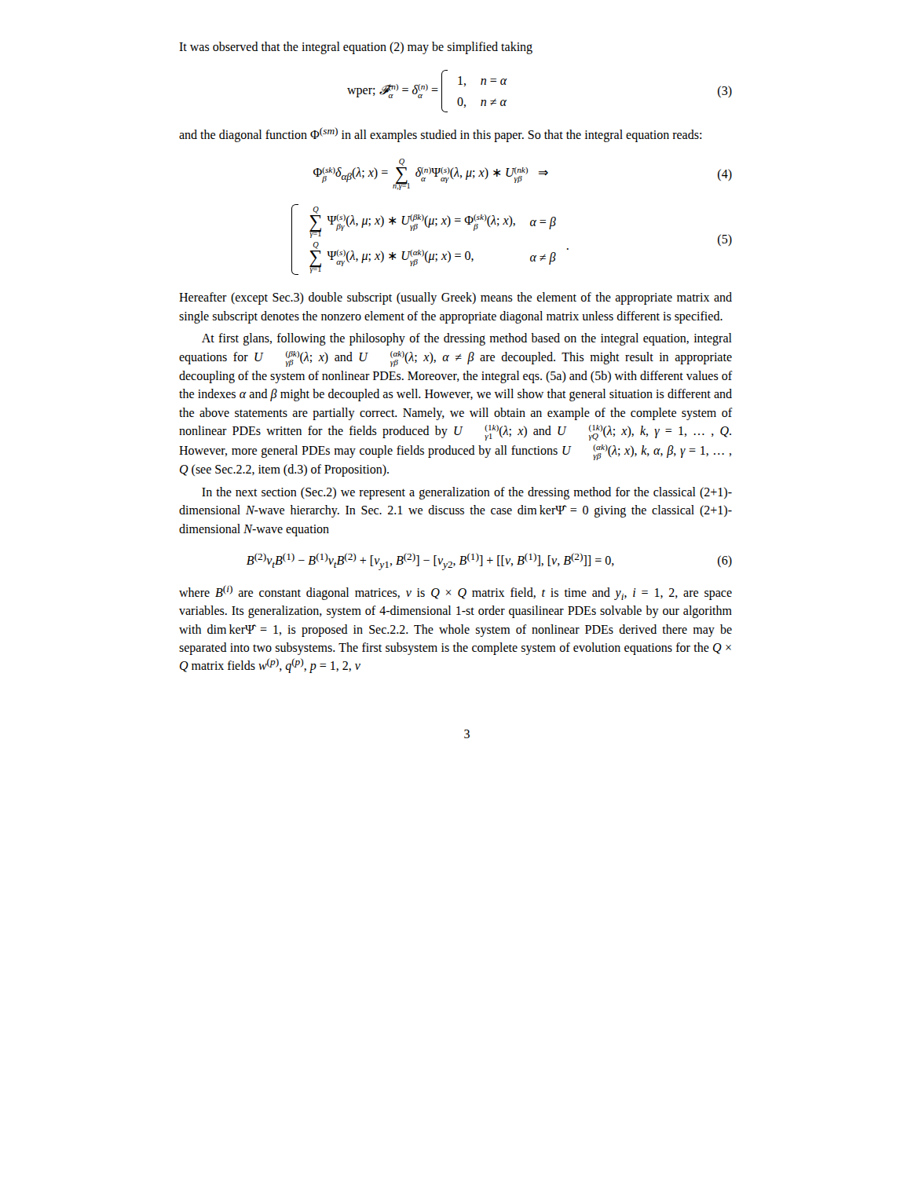It was observed that the integral equation (2) may be simplified taking
wper; 𝓕(n) α = δ(n) α =
| 1, | n = α |
| 0, | n ≠ α |
(3)
and the diagonal function Φ(sm) in all examples studied in this paper. So that the integral equation reads:
Φ(sk) β δαβ(λ; x) = Q∑n,γ=1 δ(n) α Ψ(s) αγ(λ, μ; x) ∗ U(nk) γβ ⇒
(4)
| Q ∑ γ =1 Ψ ( s ) βγ ( λ , μ ; x ) ∗ U ( βk ) γβ ( μ ; x ) = Φ ( sk ) β ( λ ; x ), | α = β |
| Q ∑ γ =1 Ψ ( s ) αγ ( λ , μ ; x ) ∗ U ( αk ) γβ ( μ ; x ) = 0, | α ≠ β |
.
(5)
Hereafter (except Sec.3) double subscript (usually Greek) means the element of the appropriate matrix and single subscript denotes the nonzero element of the appropriate diagonal matrix unless different is specified.
At first glans, following the philosophy of the dressing method based on the integral equation, integral equations for U(βk) γβ(λ; x) and U(αk) γβ(λ; x), α ≠ β are decoupled. This might result in appropriate decoupling of the system of nonlinear PDEs. Moreover, the integral eqs. (5a) and (5b) with different values of the indexes α and β might be decoupled as well. However, we will show that general situation is different and the above statements are partially correct. Namely, we will obtain an example of the complete system of nonlinear PDEs written for the fields produced by U(1k) γ1(λ; x) and U(1k) γQ(λ; x), k, γ = 1, … , Q. However, more general PDEs may couple fields produced by all functions U(αk) γβ(λ; x), k, α, β, γ = 1, … , Q (see Sec.2.2, item (d.3) of Proposition).
In the next section (Sec.2) we represent a generalization of the dressing method for the classical (2+1)-dimensional N-wave hierarchy. In Sec. 2.1 we discuss the case dim kerΨ̂ = 0 giving the classical (2+1)-dimensional N-wave equation
B(2)vtB(1) − B(1)vtB(2) + [vy1, B(2)] − [vy2, B(1)] + [[v, B(1)], [v, B(2)]] = 0,
(6)
where B(i) are constant diagonal matrices, v is Q × Q matrix field, t is time and yi, i = 1, 2, are space variables. Its generalization, system of 4-dimensional 1-st order quasilinear PDEs solvable by our algorithm with dim kerΨ̂ = 1, is proposed in Sec.2.2. The whole system of nonlinear PDEs derived there may be separated into two subsystems. The first subsystem is the complete system of evolution equations for the Q × Q matrix fields w(p), q(p), p = 1, 2, v
3